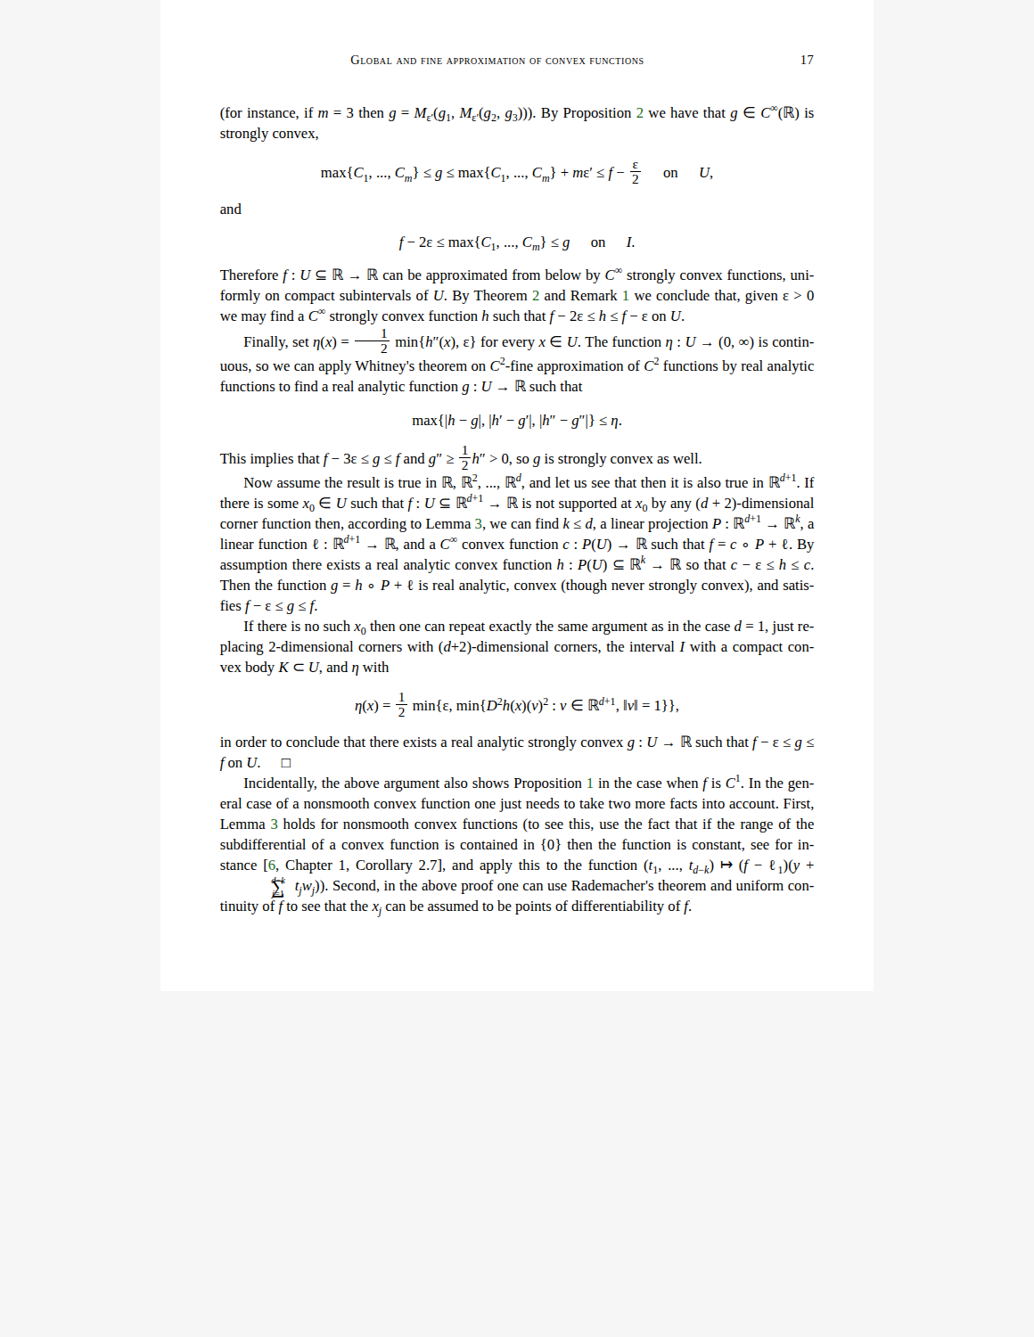Global and fine approximation of convex functions 17
(for instance, if m = 3 then g = Mε′(g1, Mε′(g2, g3))). By Proposition 2 we have that g ∈ C∞(ℝ) is strongly convex,
max{C1, ..., Cm} ≤ g ≤ max{C1, ..., Cm} + mε′ ≤ f − ε 2 on U,
and
f − 2ε ≤ max{C1, ..., Cm} ≤ g on I.
Therefore f : U ⊆ ℝ → ℝ can be approximated from below by C∞ strongly convex functions, uniformly on compact subintervals of U. By Theorem 2 and Remark 1 we conclude that, given ε > 0 we may find a C∞ strongly convex function h such that f − 2ε ≤ h ≤ f − ε on U.
Finally, set η(x) = 12 min{h″(x), ε} for every x ∈ U. The function η : U → (0, ∞) is continuous, so we can apply Whitney's theorem on C2-fine approximation of C2 functions by real analytic functions to find a real analytic function g : U → ℝ such that
max{|h − g|, |h′ − g′|, |h″ − g″|} ≤ η.
This implies that f − 3ε ≤ g ≤ f and g″ ≥ 12 h″ > 0, so g is strongly convex as well.
Now assume the result is true in ℝ, ℝ2, ..., ℝd, and let us see that then it is also true in ℝd+1. If there is some x0 ∈ U such that f : U ⊆ ℝd+1 → ℝ is not supported at x0 by any (d + 2)-dimensional corner function then, according to Lemma 3, we can find k ≤ d, a linear projection P : ℝd+1 → ℝk, a linear function ℓ : ℝd+1 → ℝ, and a C∞ convex function c : P(U) → ℝ such that f = c ∘ P + ℓ. By assumption there exists a real analytic convex function h : P(U) ⊆ ℝk → ℝ so that c − ε ≤ h ≤ c. Then the function g = h ∘ P + ℓ is real analytic, convex (though never strongly convex), and satisfies f − ε ≤ g ≤ f.
If there is no such x0 then one can repeat exactly the same argument as in the case d = 1, just replacing 2-dimensional corners with (d+2)-dimensional corners, the interval I with a compact convex body K ⊂ U, and η with
η(x) = 12 min{ε, min{D2h(x)(v)2 : v ∈ ℝd+1, ‖v‖ = 1}},
in order to conclude that there exists a real analytic strongly convex g : U → ℝ such that f − ε ≤ g ≤ f on U. □
Incidentally, the above argument also shows Proposition 1 in the case when f is C1. In the general case of a nonsmooth convex function one just needs to take two more facts into account. First, Lemma 3 holds for nonsmooth convex functions (to see this, use the fact that if the range of the subdifferential of a convex function is contained in {0} then the function is constant, see for instance [6, Chapter 1, Corollary 2.7], and apply this to the function (t1, ..., td−k) ↦ (f − ℓ1)(y + ∑d−k j=1 tjwj)). Second, in the above proof one can use Rademacher's theorem and uniform continuity of f to see that the xj can be assumed to be points of differentiability of f.